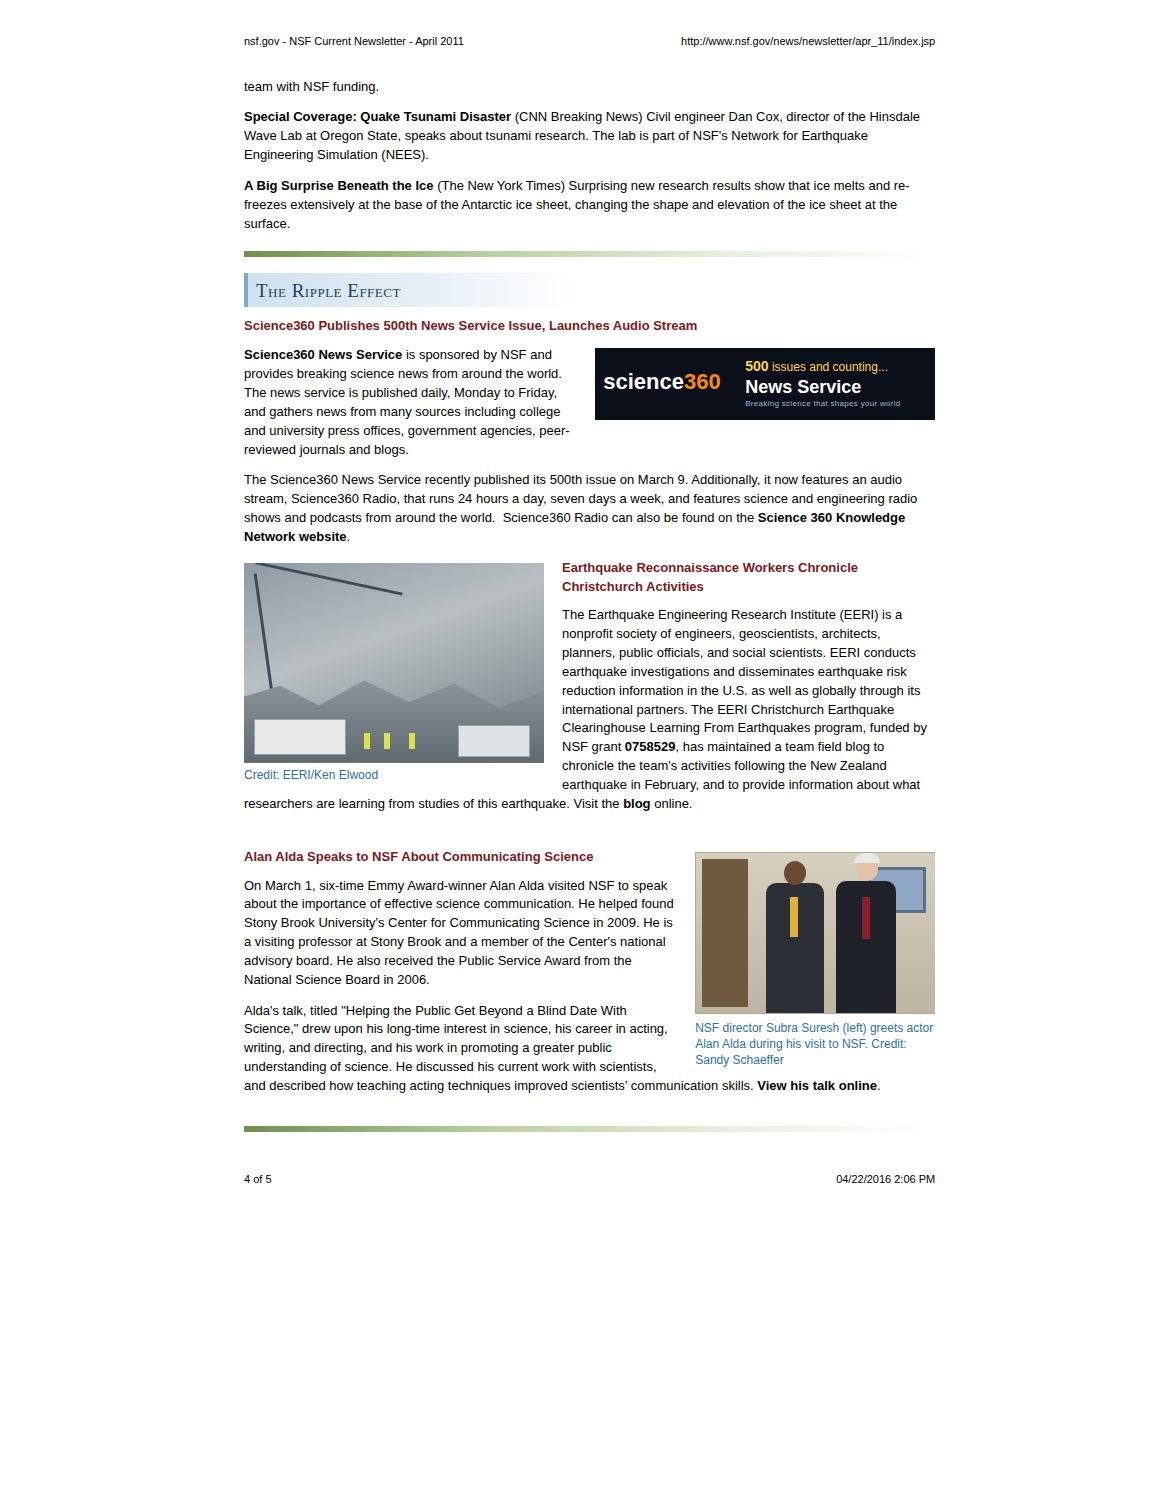nsf.gov - NSF Current Newsletter - April 2011
http://www.nsf.gov/news/newsletter/apr_11/index.jsp
team with NSF funding.
Special Coverage: Quake Tsunami Disaster (CNN Breaking News) Civil engineer Dan Cox, director of the Hinsdale Wave Lab at Oregon State, speaks about tsunami research. The lab is part of NSF's Network for Earthquake Engineering Simulation (NEES).
A Big Surprise Beneath the Ice (The New York Times) Surprising new research results show that ice melts and re-freezes extensively at the base of the Antarctic ice sheet, changing the shape and elevation of the ice sheet at the surface.
The Ripple Effect
Science360 Publishes 500th News Service Issue, Launches Audio Stream
science360
500 issues and counting...
News Service
Breaking science that shapes your world
Science360 News Service is sponsored by NSF and provides breaking science news from around the world. The news service is published daily, Monday to Friday, and gathers news from many sources including college and university press offices, government agencies, peer-reviewed journals and blogs.
The Science360 News Service recently published its 500th issue on March 9. Additionally, it now features an audio stream, Science360 Radio, that runs 24 hours a day, seven days a week, and features science and engineering radio shows and podcasts from around the world. Science360 Radio can also be found on the Science 360 Knowledge Network website.
Credit: EERI/Ken Elwood
Earthquake Reconnaissance Workers Chronicle Christchurch Activities
The Earthquake Engineering Research Institute (EERI) is a nonprofit society of engineers, geoscientists, architects, planners, public officials, and social scientists. EERI conducts earthquake investigations and disseminates earthquake risk reduction information in the U.S. as well as globally through its international partners. The EERI Christchurch Earthquake Clearinghouse Learning From Earthquakes program, funded by NSF grant 0758529, has maintained a team field blog to chronicle the team's activities following the New Zealand earthquake in February, and to provide information about what researchers are learning from studies of this earthquake. Visit the blog online.
NSF director Subra Suresh (left) greets actor Alan Alda during his visit to NSF. Credit: Sandy Schaeffer
Alan Alda Speaks to NSF About Communicating Science
On March 1, six-time Emmy Award-winner Alan Alda visited NSF to speak about the importance of effective science communication. He helped found Stony Brook University's Center for Communicating Science in 2009. He is a visiting professor at Stony Brook and a member of the Center's national advisory board. He also received the Public Service Award from the National Science Board in 2006.
Alda's talk, titled "Helping the Public Get Beyond a Blind Date With Science," drew upon his long-time interest in science, his career in acting, writing, and directing, and his work in promoting a greater public understanding of science. He discussed his current work with scientists, and described how teaching acting techniques improved scientists’ communication skills. View his talk online.
4 of 5
04/22/2016 2:06 PM